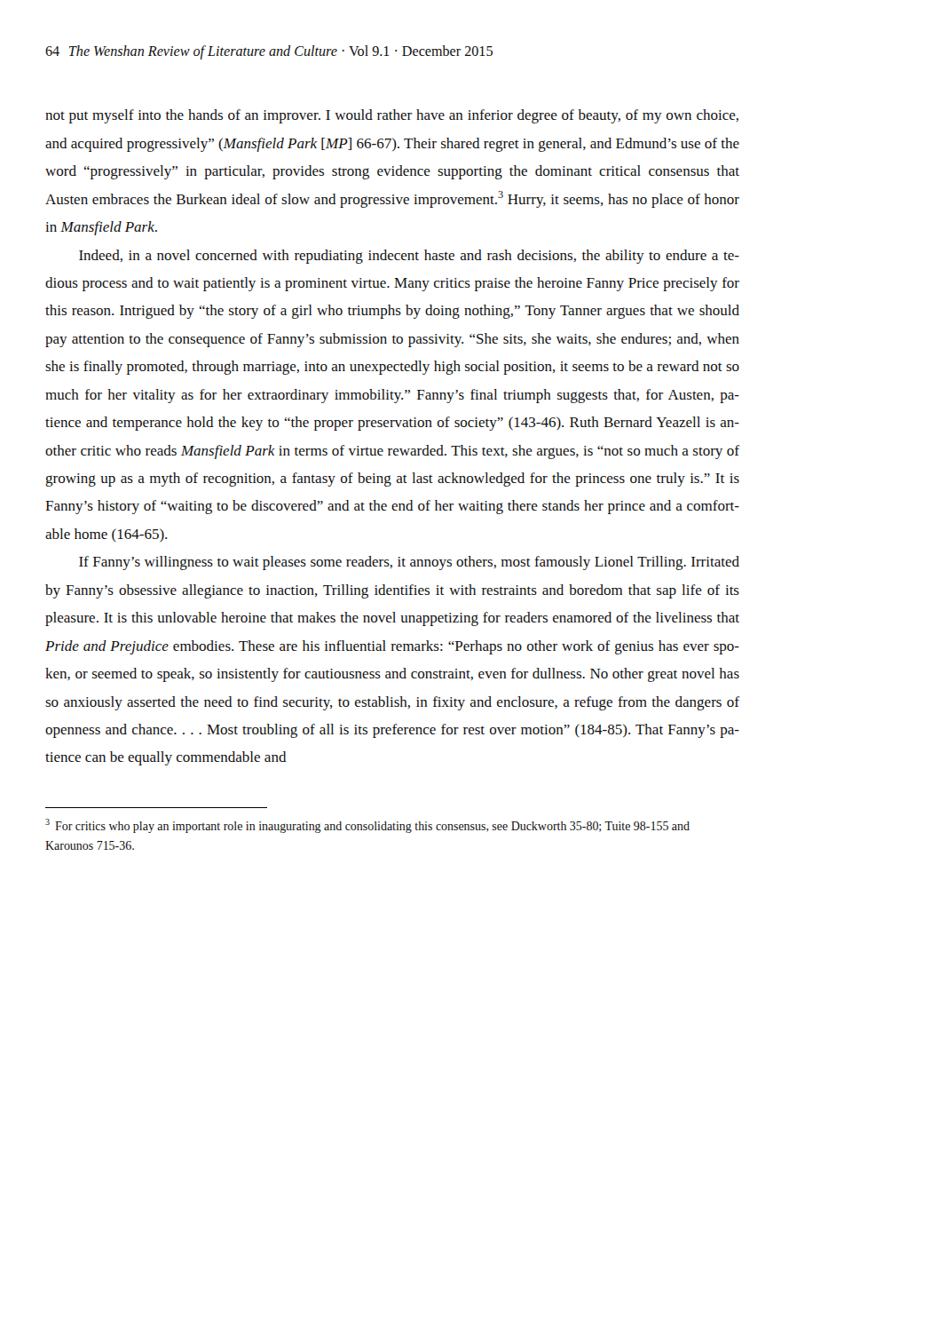64 The Wenshan Review of Literature and Culture · Vol 9.1 · December 2015
not put myself into the hands of an improver. I would rather have an inferior degree of beauty, of my own choice, and acquired progressively” (Mansfield Park [MP] 66-67). Their shared regret in general, and Edmund’s use of the word “progressively” in particular, provides strong evidence supporting the dominant critical consensus that Austen embraces the Burkean ideal of slow and progressive improvement.3 Hurry, it seems, has no place of honor in Mansfield Park.
Indeed, in a novel concerned with repudiating indecent haste and rash decisions, the ability to endure a tedious process and to wait patiently is a prominent virtue. Many critics praise the heroine Fanny Price precisely for this reason. Intrigued by “the story of a girl who triumphs by doing nothing,” Tony Tanner argues that we should pay attention to the consequence of Fanny’s submission to passivity. “She sits, she waits, she endures; and, when she is finally promoted, through marriage, into an unexpectedly high social position, it seems to be a reward not so much for her vitality as for her extraordinary immobility.” Fanny’s final triumph suggests that, for Austen, patience and temperance hold the key to “the proper preservation of society” (143-46). Ruth Bernard Yeazell is another critic who reads Mansfield Park in terms of virtue rewarded. This text, she argues, is “not so much a story of growing up as a myth of recognition, a fantasy of being at last acknowledged for the princess one truly is.” It is Fanny’s history of “waiting to be discovered” and at the end of her waiting there stands her prince and a comfortable home (164-65).
If Fanny’s willingness to wait pleases some readers, it annoys others, most famously Lionel Trilling. Irritated by Fanny’s obsessive allegiance to inaction, Trilling identifies it with restraints and boredom that sap life of its pleasure. It is this unlovable heroine that makes the novel unappetizing for readers enamored of the liveliness that Pride and Prejudice embodies. These are his influential remarks: “Perhaps no other work of genius has ever spoken, or seemed to speak, so insistently for cautiousness and constraint, even for dullness. No other great novel has so anxiously asserted the need to find security, to establish, in fixity and enclosure, a refuge from the dangers of openness and chance. . . . Most troubling of all is its preference for rest over motion” (184-85). That Fanny’s patience can be equally commendable and
3 For critics who play an important role in inaugurating and consolidating this consensus, see Duckworth 35-80; Tuite 98-155 and Karounos 715-36.